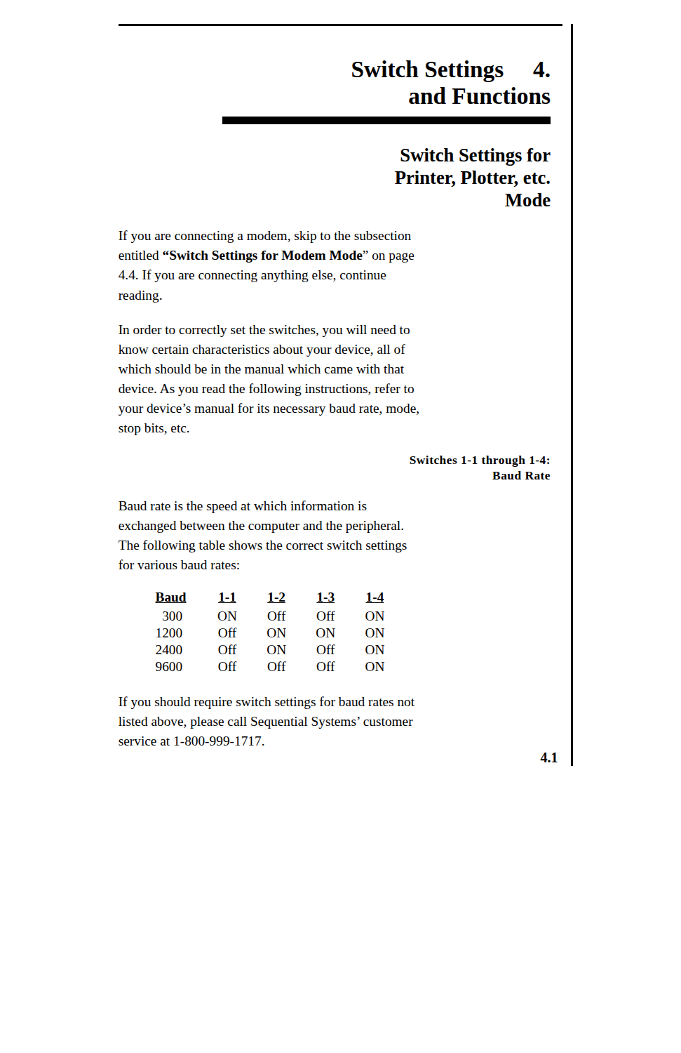Switch Settings 4. and Functions
Switch Settings for
Printer, Plotter, etc.
Mode
If you are connecting a modem, skip to the subsection entitled “Switch Settings for Modem Mode” on page 4.4. If you are connecting anything else, continue reading.
In order to correctly set the switches, you will need to know certain characteristics about your device, all of which should be in the manual which came with that device. As you read the following instructions, refer to your device’s manual for its necessary baud rate, mode, stop bits, etc.
Switches 1-1 through 1-4:
Baud Rate
Baud rate is the speed at which information is exchanged between the computer and the peripheral. The following table shows the correct switch settings for various baud rates:
| Baud | 1-1 | 1-2 | 1-3 | 1-4 |
| --- | --- | --- | --- | --- |
| 300 | ON | Off | Off | ON |
| 1200 | Off | ON | ON | ON |
| 2400 | Off | ON | Off | ON |
| 9600 | Off | Off | Off | ON |
If you should require switch settings for baud rates not listed above, please call Sequential Systems’ customer service at 1-800-999-1717.
4.1